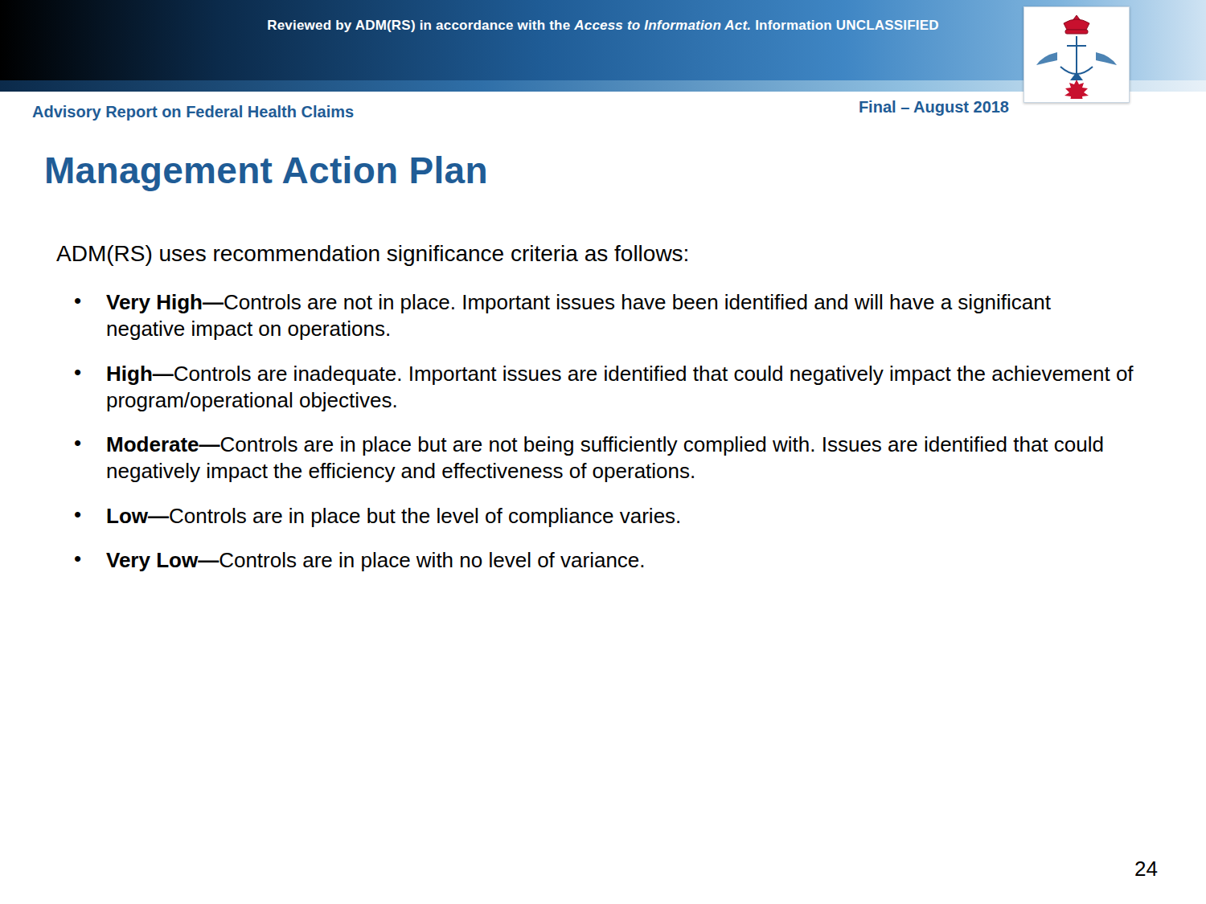Reviewed by ADM(RS) in accordance with the Access to Information Act. Information UNCLASSIFIED
Advisory Report on Federal Health Claims
Final – August 2018
Management Action Plan
ADM(RS) uses recommendation significance criteria as follows:
Very High—Controls are not in place. Important issues have been identified and will have a significant negative impact on operations.
High—Controls are inadequate. Important issues are identified that could negatively impact the achievement of program/operational objectives.
Moderate—Controls are in place but are not being sufficiently complied with. Issues are identified that could negatively impact the efficiency and effectiveness of operations.
Low—Controls are in place but the level of compliance varies.
Very Low—Controls are in place with no level of variance.
24